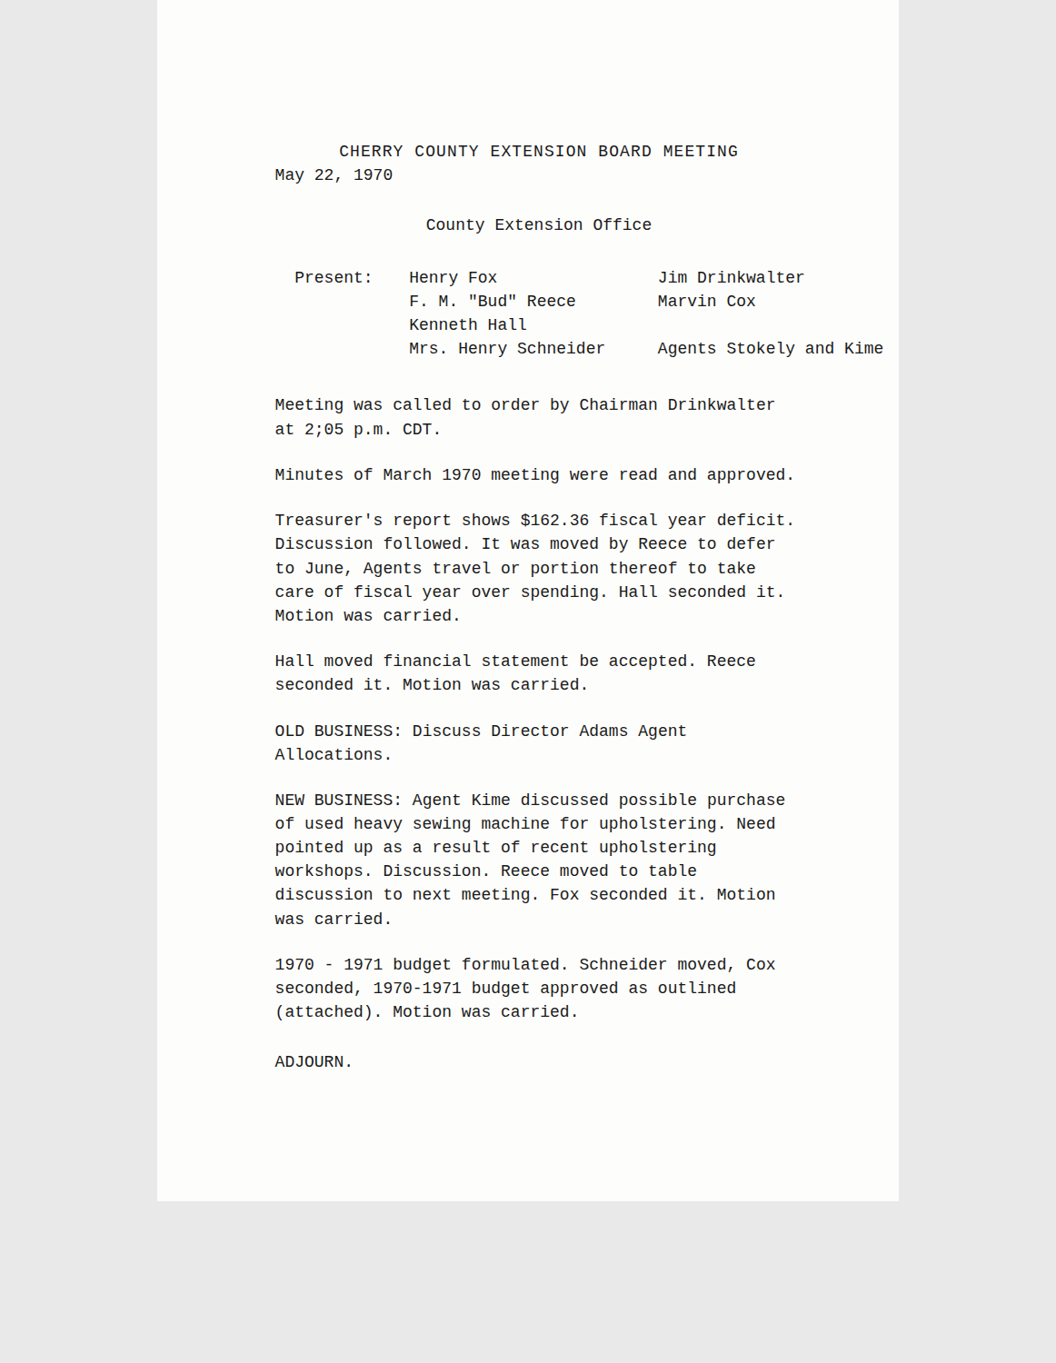CHERRY COUNTY EXTENSION BOARD MEETING
May 22, 1970
County Extension Office
| Present: | Henry Fox | Jim Drinkwalter |
| | F. M. "Bud" Reece | Marvin Cox |
| | Kenneth Hall | |
| | Mrs. Henry Schneider | Agents Stokely and Kime |
Meeting was called to order by Chairman Drinkwalter at 2;05 p.m. CDT.
Minutes of March 1970 meeting were read and approved.
Treasurer's report shows $162.36 fiscal year deficit. Discussion followed. It was moved by Reece to defer to June, Agents travel or portion thereof to take care of fiscal year over spending. Hall seconded it. Motion was carried.
Hall moved financial statement be accepted. Reece seconded it. Motion was carried.
OLD BUSINESS: Discuss Director Adams Agent Allocations.
NEW BUSINESS: Agent Kime discussed possible purchase of used heavy sewing machine for upholstering. Need pointed up as a result of recent upholstering workshops. Discussion. Reece moved to table discussion to next meeting. Fox seconded it. Motion was carried.
1970 - 1971 budget formulated. Schneider moved, Cox seconded, 1970-1971 budget approved as outlined (attached). Motion was carried.
ADJOURN.